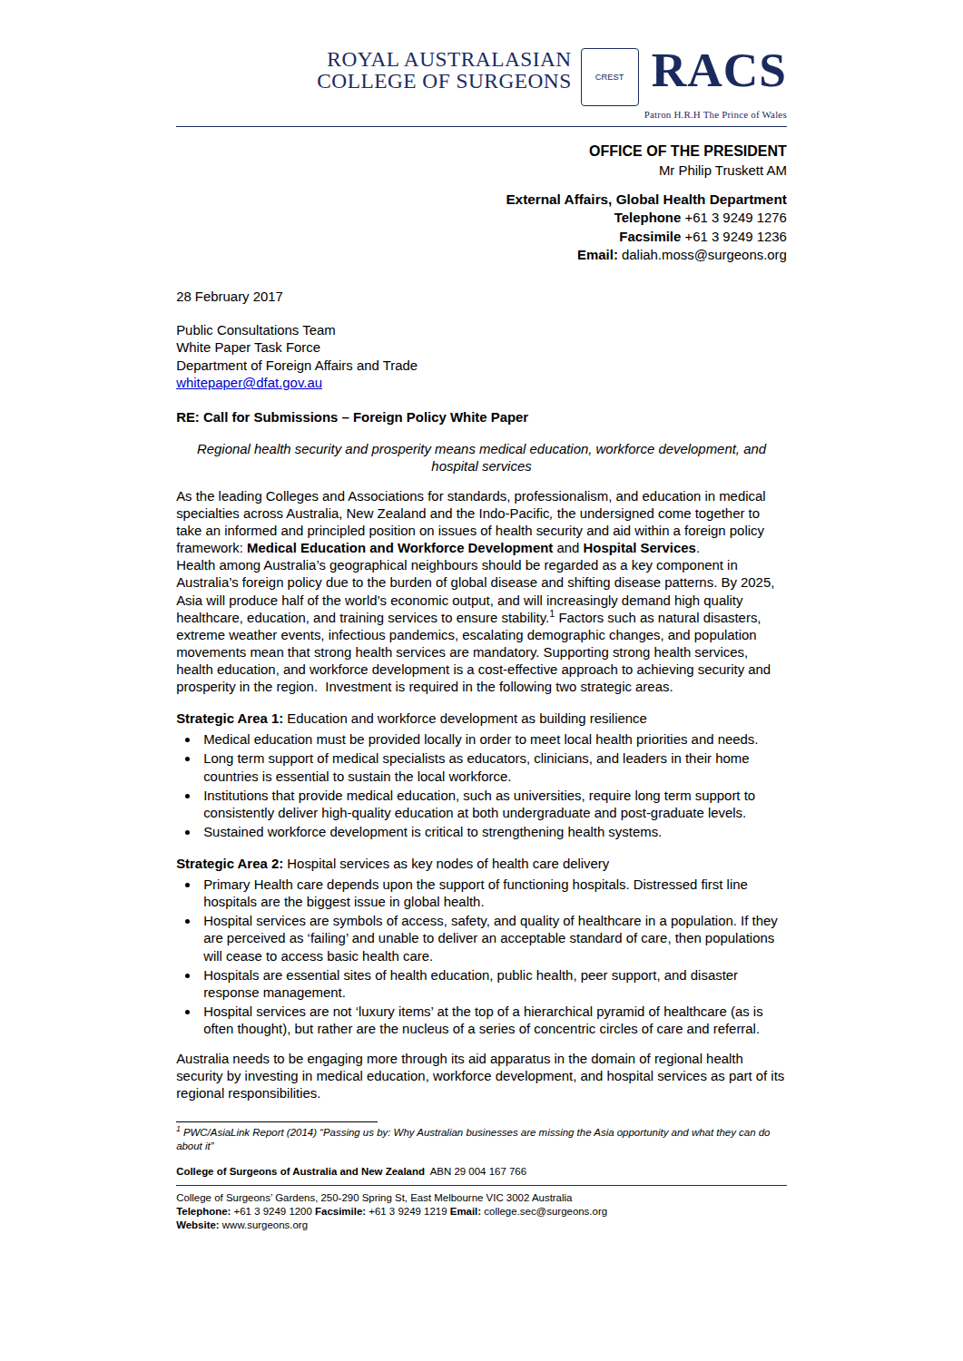ROYAL AUSTRALASIAN
COLLEGE OF SURGEONS
CREST
RACS
Patron H.R.H The Prince of Wales
OFFICE OF THE PRESIDENT
Mr Philip Truskett AM
External Affairs, Global Health Department
Telephone +61 3 9249 1276
Facsimile +61 3 9249 1236
Email: daliah.moss@surgeons.org
28 February 2017
Public Consultations Team
White Paper Task Force
Department of Foreign Affairs and Trade
whitepaper@dfat.gov.au
RE: Call for Submissions – Foreign Policy White Paper
Regional health security and prosperity means medical education, workforce development, and hospital services
As the leading Colleges and Associations for standards, professionalism, and education in medical specialties across Australia, New Zealand and the Indo-Pacific, the undersigned come together to take an informed and principled position on issues of health security and aid within a foreign policy framework: Medical Education and Workforce Development and Hospital Services.
Health among Australia’s geographical neighbours should be regarded as a key component in Australia’s foreign policy due to the burden of global disease and shifting disease patterns. By 2025, Asia will produce half of the world’s economic output, and will increasingly demand high quality healthcare, education, and training services to ensure stability.1 Factors such as natural disasters, extreme weather events, infectious pandemics, escalating demographic changes, and population movements mean that strong health services are mandatory. Supporting strong health services, health education, and workforce development is a cost-effective approach to achieving security and prosperity in the region. Investment is required in the following two strategic areas.
Strategic Area 1: Education and workforce development as building resilience
Medical education must be provided locally in order to meet local health priorities and needs.
Long term support of medical specialists as educators, clinicians, and leaders in their home countries is essential to sustain the local workforce.
Institutions that provide medical education, such as universities, require long term support to consistently deliver high-quality education at both undergraduate and post-graduate levels.
Sustained workforce development is critical to strengthening health systems.
Strategic Area 2: Hospital services as key nodes of health care delivery
Primary Health care depends upon the support of functioning hospitals. Distressed first line hospitals are the biggest issue in global health.
Hospital services are symbols of access, safety, and quality of healthcare in a population. If they are perceived as ‘failing’ and unable to deliver an acceptable standard of care, then populations will cease to access basic health care.
Hospitals are essential sites of health education, public health, peer support, and disaster response management.
Hospital services are not ‘luxury items’ at the top of a hierarchical pyramid of healthcare (as is often thought), but rather are the nucleus of a series of concentric circles of care and referral.
Australia needs to be engaging more through its aid apparatus in the domain of regional health security by investing in medical education, workforce development, and hospital services as part of its regional responsibilities.
1 PWC/AsiaLink Report (2014) “Passing us by: Why Australian businesses are missing the Asia opportunity and what they can do about it”
College of Surgeons of Australia and New Zealand ABN 29 004 167 766
College of Surgeons’ Gardens, 250-290 Spring St, East Melbourne VIC 3002 Australia
Telephone: +61 3 9249 1200 Facsimile: +61 3 9249 1219 Email: college.sec@surgeons.org
Website: www.surgeons.org